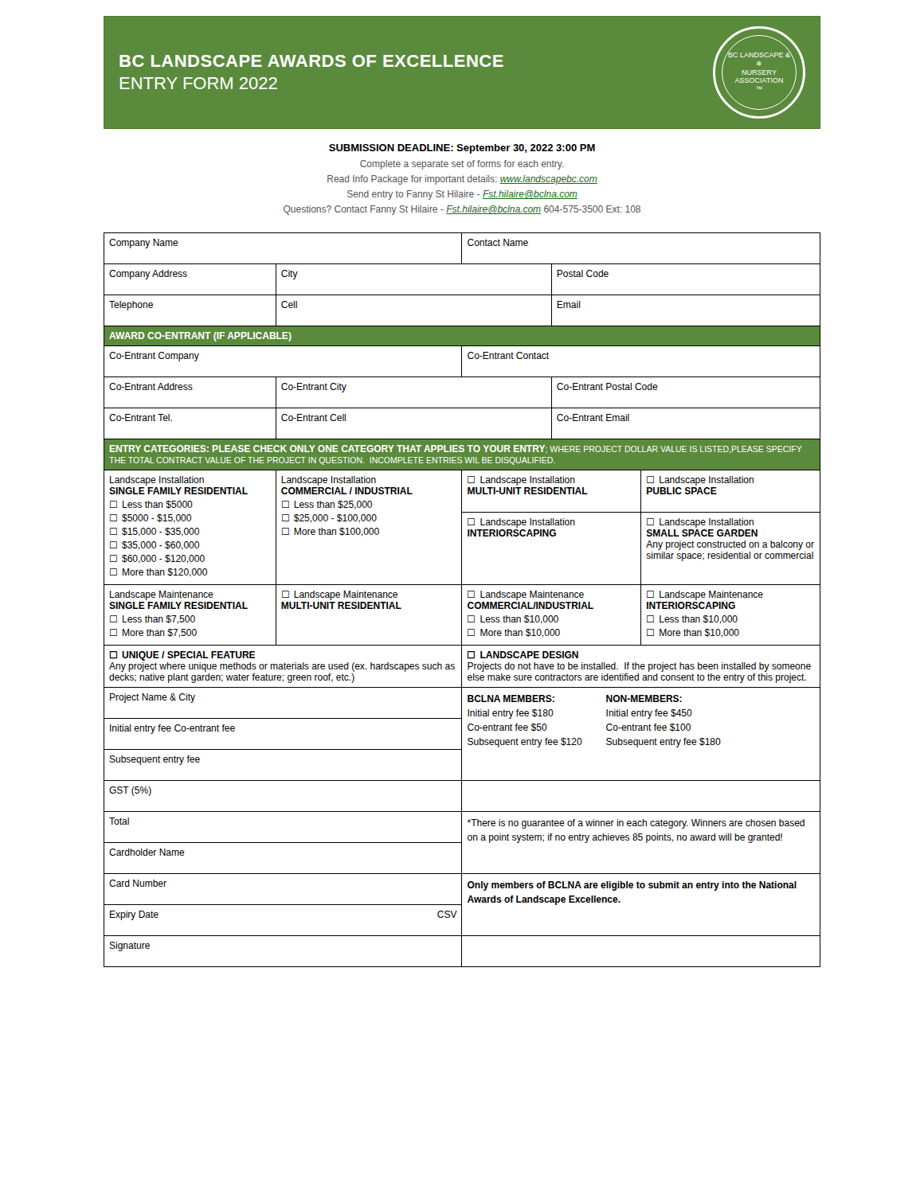BC LANDSCAPE AWARDS OF EXCELLENCE
ENTRY FORM 2022
BC LANDSCAPE &
❄
NURSERY ASSOCIATION
™
SUBMISSION DEADLINE: September 30, 2022 3:00 PM
Complete a separate set of forms for each entry.
Read Info Package for important details: www.landscapebc.com
Send entry to Fanny St Hilaire - Fst.hilaire@bclna.com
Questions? Contact Fanny St Hilaire - Fst.hilaire@bclna.com 604-575-3500 Ext: 108
| Company Name | Contact Name |
| Company Address | City | Postal Code |
| Telephone | Cell | Email |
| AWARD CO-ENTRANT (IF APPLICABLE) |
| Co-Entrant Company | Co-Entrant Contact |
| Co-Entrant Address | Co-Entrant City | Co-Entrant Postal Code |
| Co-Entrant Tel. | Co-Entrant Cell | Co-Entrant Email |
| ENTRY CATEGORIES: PLEASE CHECK ONLY ONE CATEGORY THAT APPLIES TO YOUR ENTRY ; WHERE PROJECT DOLLAR VALUE IS LISTED,PLEASE SPECIFY THE TOTAL CONTRACT VALUE OF THE PROJECT IN QUESTION. INCOMPLETE ENTRIES WIL BE DISQUALIFIED. |
| Landscape Installation SINGLE FAMILY RESIDENTIAL ☐ Less than $5000 ☐ $5000 - $15,000 ☐ $15,000 - $35,000 ☐ $35,000 - $60,000 ☐ $60,000 - $120,000 ☐ More than $120,000 | Landscape Installation COMMERCIAL / INDUSTRIAL ☐ Less than $25,000 ☐ $25,000 - $100,000 ☐ More than $100,000 | ☐ Landscape Installation MULTI-UNIT RESIDENTIAL | ☐ Landscape Installation PUBLIC SPACE |
| ☐ Landscape Installation INTERIORSCAPING | ☐ Landscape Installation SMALL SPACE GARDEN Any project constructed on a balcony or similar space; residential or commercial |
| Landscape Maintenance SINGLE FAMILY RESIDENTIAL ☐ Less than $7,500 ☐ More than $7,500 | ☐ Landscape Maintenance MULTI-UNIT RESIDENTIAL | ☐ Landscape Maintenance COMMERCIAL/INDUSTRIAL ☐ Less than $10,000 ☐ More than $10,000 | ☐ Landscape Maintenance INTERIORSCAPING ☐ Less than $10,000 ☐ More than $10,000 |
| ☐ UNIQUE / SPECIAL FEATURE Any project where unique methods or materials are used (ex. hardscapes such as decks; native plant garden; water feature; green roof, etc.) | ☐ LANDSCAPE DESIGN Projects do not have to be installed. If the project has been installed by someone else make sure contractors are identified and consent to the entry of this project. |
| Project Name & City | BCLNA MEMBERS: Initial entry fee $180 Co-entrant fee $50 Subsequent entry fee $120 NON-MEMBERS: Initial entry fee $450 Co-entrant fee $100 Subsequent entry fee $180 |
| Initial entry fee Co-entrant fee |
| Subsequent entry fee |
| GST (5%) | |
| Total | *There is no guarantee of a winner in each category. Winners are chosen based on a point system; if no entry achieves 85 points, no award will be granted! |
| Cardholder Name |
| Card Number | Only members of BCLNA are eligible to submit an entry into the National Awards of Landscape Excellence. |
| Expiry Date CSV |
| Signature | |